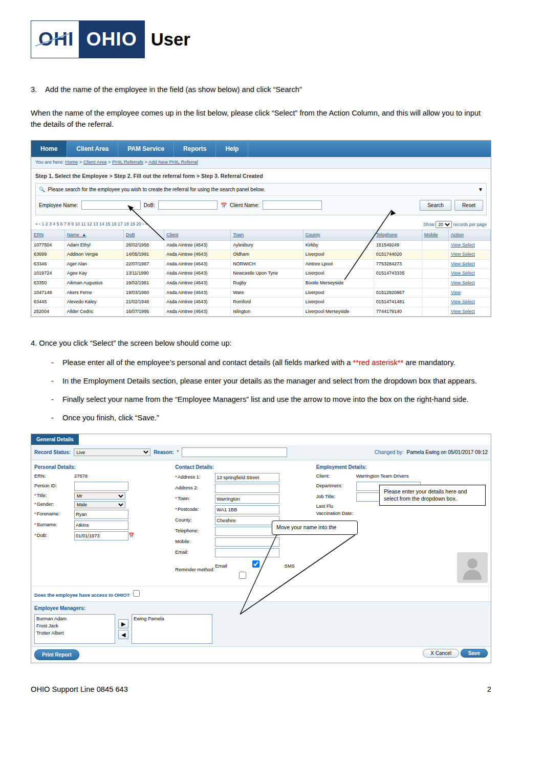OHI
OHIO
User
3. Add the name of the employee in the field (as show below) and click “Search”
When the name of the employee comes up in the list below, please click “Select” from the Action Column, and this will allow you to input the details of the referral.
Home
Client Area
PAM Service
Reports
Help
You are here: Home > Client Area > PHIL Referrals > Add New PHIL Referral
Step 1. Select the Employee > Step 2. Fill out the referral form > Step 3. Referral Created
🔍 Please search for the employee you wish to create the referral for using the search panel below. ▼
Employee Name: DoB:📅 Client Name: Search Reset
« ‹ 1 2 3 4 5 6 7 8 9 10 11 12 13 14 15 16 17 18 19 20 › » Show 20 records per page
| ERN | Name ▲ | DoB | Client | Town | County | Telephone | Mobile | Action |
| --- | --- | --- | --- | --- | --- | --- | --- | --- |
| 1077504 | Adam Ethyl | 26/02/1956 | Asda Aintree (4643) | Aylesbury | Kirkby | 151549249 | | View Select |
| 63699 | Addison Vergie | 14/05/1991 | Asda Aintree (4643) | Oldham | Liverpool | 0151744020 | | View Select |
| 63346 | Ager Alan | 22/07/1967 | Asda Aintree (4643) | NORWICH | Aintree Lpool | 7753284273 | | View Select |
| 1019724 | Agee Kay | 13/11/1990 | Asda Aintree (4643) | Newcastle Upon Tyne | Liverpool | 01514743335 | | View Select |
| 63350 | Aikman Augustus | 19/02/1961 | Asda Aintree (4643) | Rugby | Bootle Merseyside | | | View Select |
| 1047148 | Akers Ferne | 19/03/1960 | Asda Aintree (4643) | Ware | Liverpool | 01512920867 | | View |
| 63445 | Alevedo Kaley | 21/02/1946 | Asda Aintree (4643) | Romford | Liverpool | 01514741481 | | View Select |
| 252004 | Allder Cedric | 16/07/1995 | Asda Aintree (4643) | Islington | Liverpool Merseyside | 7744179140 | | View Select |
4. Once you click “Select” the screen below should come up:
Please enter all of the employee’s personal and contact details (all fields marked with a **red asterisk** are mandatory.
In the Employment Details section, please enter your details as the manager and select from the dropdown box that appears.
Finally select your name from the “Employee Managers” list and use the arrow to move into the box on the right-hand side.
Once you finish, click “Save.”
General Details
Record Status: Live Reason:* Changed by: Pamela Ewing on 05/01/2017 09:12
Personal Details:
ERN: 27678
Person ID:
*Title: Mr
*Gender: Male
*Forename:
*Surname:
*DoB:📅
Contact Details:
*Address 1:
Address 2:
*Town:
*Postcode:
County:
Telephone:
Mobile:
Email:
Reminder method: Email SMS
Employment Details:
Client: Warrington Team Drivers
Department:
Job Title:
Last Flu Vaccination Date:
Please enter your details here and select from the dropdown box.
Move your name into the
Does the employee have access to OHIO?
Employee Managers:
Burman Adam
Frost Jack
Trotter Albert
▶ ◀
Ewing Pamela
Print Report X Cancel Save
OHIO Support Line 0845 643 2